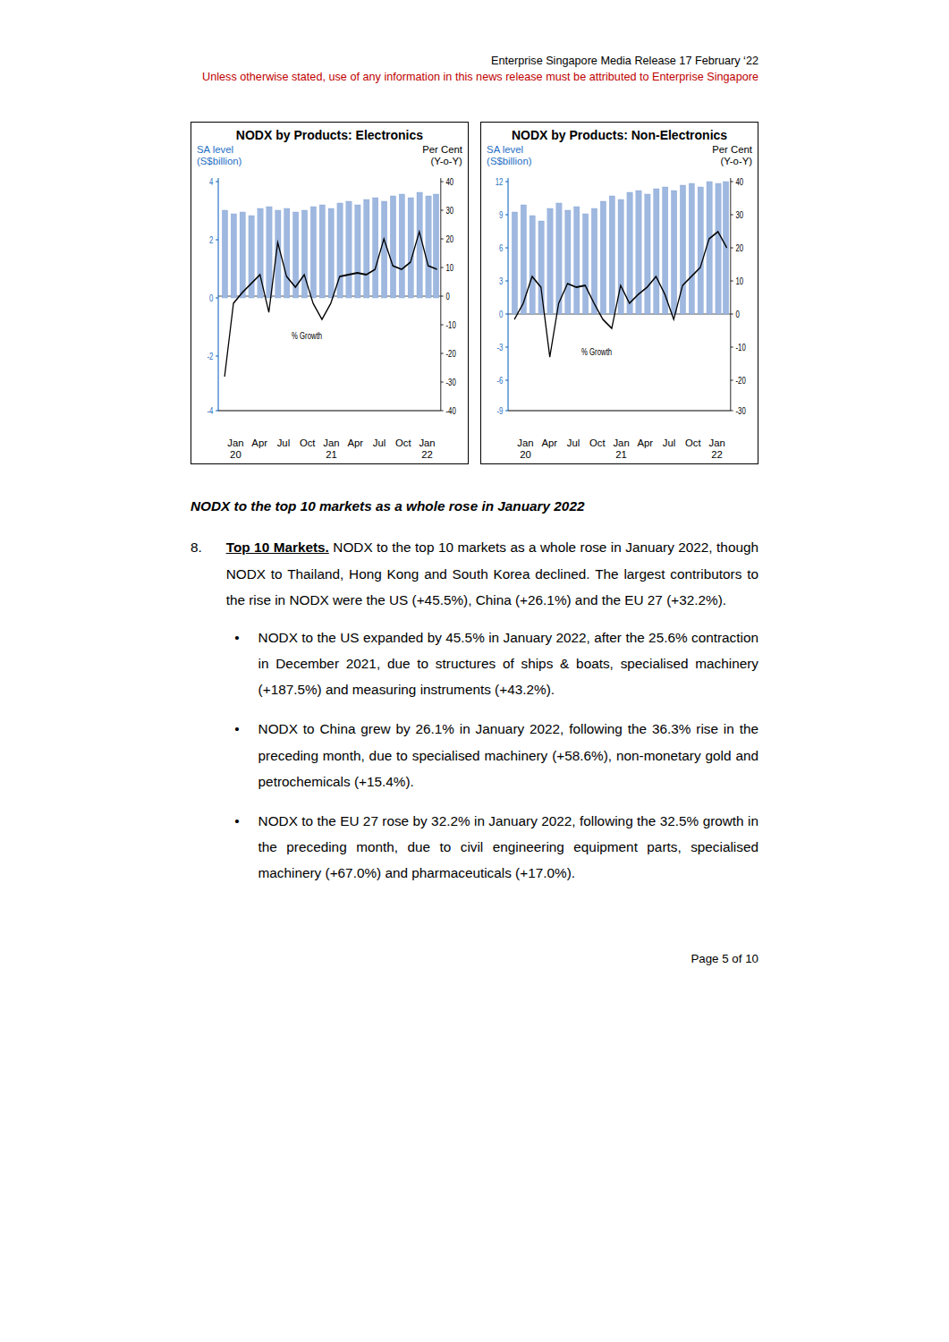Enterprise Singapore Media Release 17 February ‘22
Unless otherwise stated, use of any information in this news release must be attributed to Enterprise Singapore
NODX by Products: Electronics
SA level
(S$billion)
Per Cent
(Y-o-Y)
4 2 0 -2 -4 40 30 20 10 0 -10 -20 -30 -40 % Growth
Jan 20 Apr Jul Oct Jan 21 Apr Jul Oct Jan 22
NODX by Products: Non-Electronics
SA level
(S$billion)
Per Cent
(Y-o-Y)
12 9 6 3 0 -3 -6 -9 40 30 20 10 0 -10 -20 -30 % Growth
Jan 20 Apr Jul Oct Jan 21 Apr Jul Oct Jan 22
NODX to the top 10 markets as a whole rose in January 2022
8. Top 10 Markets. NODX to the top 10 markets as a whole rose in January 2022, though NODX to Thailand, Hong Kong and South Korea declined. The largest contributors to the rise in NODX were the US (+45.5%), China (+26.1%) and the EU 27 (+32.2%).
NODX to the US expanded by 45.5% in January 2022, after the 25.6% contraction in December 2021, due to structures of ships & boats, specialised machinery (+187.5%) and measuring instruments (+43.2%).
NODX to China grew by 26.1% in January 2022, following the 36.3% rise in the preceding month, due to specialised machinery (+58.6%), non-monetary gold and petrochemicals (+15.4%).
NODX to the EU 27 rose by 32.2% in January 2022, following the 32.5% growth in the preceding month, due to civil engineering equipment parts, specialised machinery (+67.0%) and pharmaceuticals (+17.0%).
Page 5 of 10